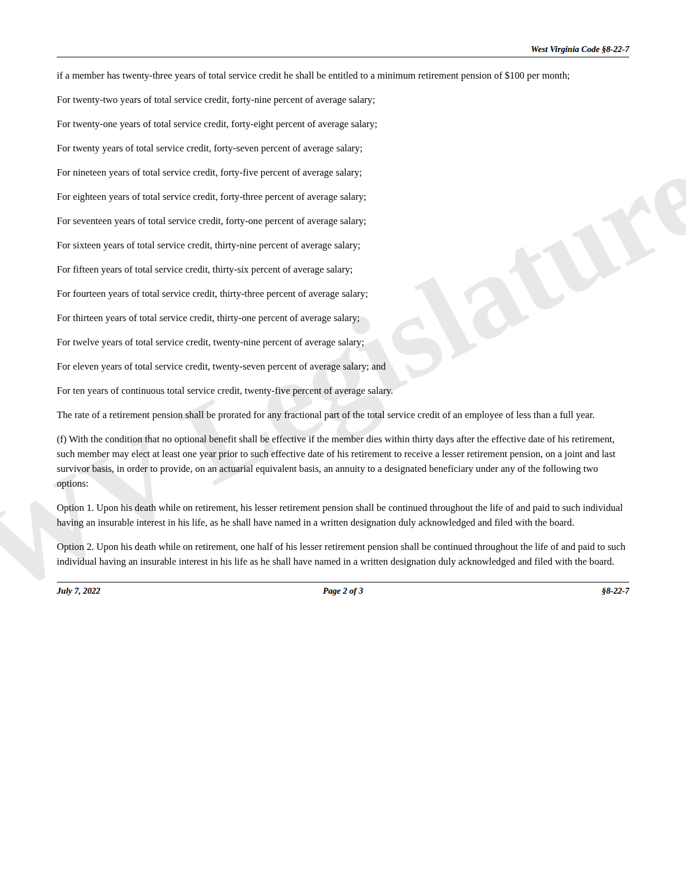WV Legislature
West Virginia Code §8-22-7
if a member has twenty-three years of total service credit he shall be entitled to a minimum retirement pension of $100 per month;
For twenty-two years of total service credit, forty-nine percent of average salary;
For twenty-one years of total service credit, forty-eight percent of average salary;
For twenty years of total service credit, forty-seven percent of average salary;
For nineteen years of total service credit, forty-five percent of average salary;
For eighteen years of total service credit, forty-three percent of average salary;
For seventeen years of total service credit, forty-one percent of average salary;
For sixteen years of total service credit, thirty-nine percent of average salary;
For fifteen years of total service credit, thirty-six percent of average salary;
For fourteen years of total service credit, thirty-three percent of average salary;
For thirteen years of total service credit, thirty-one percent of average salary;
For twelve years of total service credit, twenty-nine percent of average salary;
For eleven years of total service credit, twenty-seven percent of average salary; and
For ten years of continuous total service credit, twenty-five percent of average salary.
The rate of a retirement pension shall be prorated for any fractional part of the total service credit of an employee of less than a full year.
(f) With the condition that no optional benefit shall be effective if the member dies within thirty days after the effective date of his retirement, such member may elect at least one year prior to such effective date of his retirement to receive a lesser retirement pension, on a joint and last survivor basis, in order to provide, on an actuarial equivalent basis, an annuity to a designated beneficiary under any of the following two options:
Option 1. Upon his death while on retirement, his lesser retirement pension shall be continued throughout the life of and paid to such individual having an insurable interest in his life, as he shall have named in a written designation duly acknowledged and filed with the board.
Option 2. Upon his death while on retirement, one half of his lesser retirement pension shall be continued throughout the life of and paid to such individual having an insurable interest in his life as he shall have named in a written designation duly acknowledged and filed with the board.
July 7, 2022 Page 2 of 3 §8-22-7